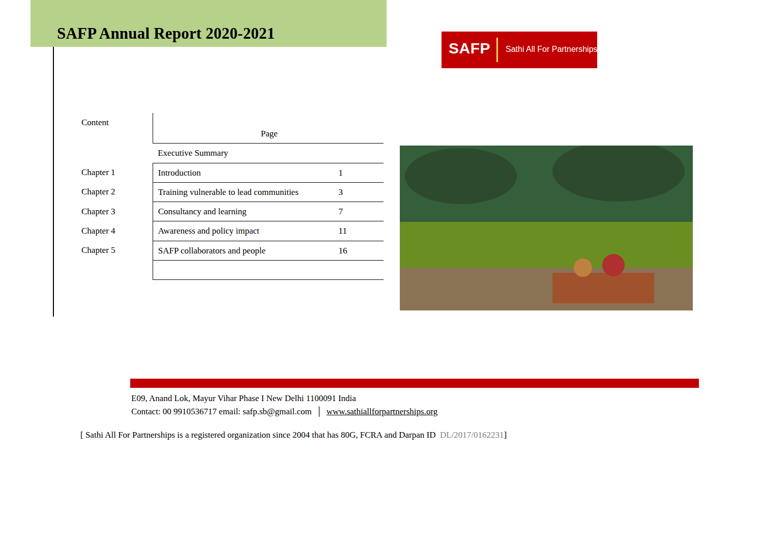SAFP Annual Report 2020-2021
SAFP Sathi All For Partnerships
| Content | Page |
| | Executive Summary |
| Chapter 1 | Introduction | 1 |
| Chapter 2 | Training vulnerable to lead communities | 3 |
| Chapter 3 | Consultancy and learning | 7 |
| Chapter 4 | Awareness and policy impact | 11 |
| Chapter 5 | SAFP collaborators and people | 16 |
E09, Anand Lok, Mayur Vihar Phase I New Delhi 1100091 India
Contact: 00 9910536717 email: safp.sb@gmail.com │ www.sathiallforpartnerships.org
[ Sathi All For Partnerships is a registered organization since 2004 that has 80G, FCRA and Darpan ID DL/2017/0162231]